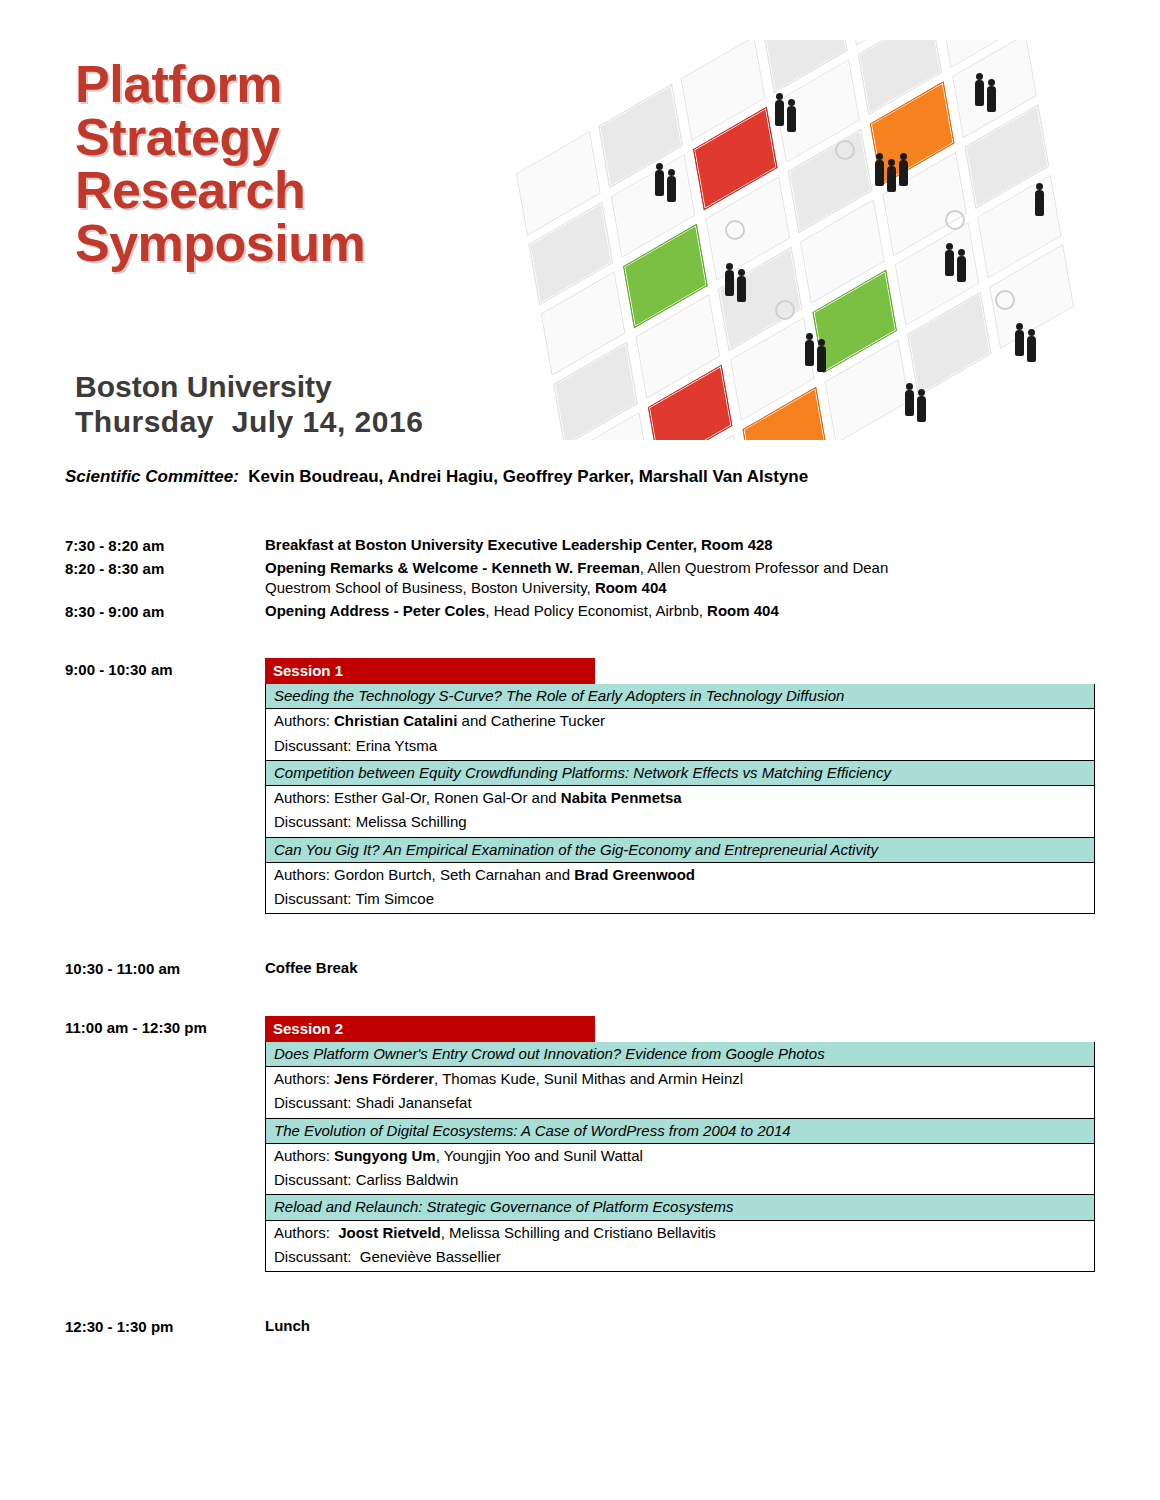Platform Strategy Research Symposium
Boston University
Thursday July 14, 2016
Scientific Committee: Kevin Boudreau, Andrei Hagiu, Geoffrey Parker, Marshall Van Alstyne
7:30 - 8:20 am
Breakfast at Boston University Executive Leadership Center, Room 428
8:20 - 8:30 am
Opening Remarks & Welcome - Kenneth W. Freeman, Allen Questrom Professor and Dean
Questrom School of Business, Boston University, Room 404
8:30 - 9:00 am
Opening Address - Peter Coles, Head Policy Economist, Airbnb, Room 404
9:00 - 10:30 am
Session 1
| Seeding the Technology S-Curve? The Role of Early Adopters in Technology Diffusion |
| Authors: Christian Catalini and Catherine Tucker |
| Discussant: Erina Ytsma |
| Competition between Equity Crowdfunding Platforms: Network Effects vs Matching Efficiency |
| Authors: Esther Gal-Or, Ronen Gal-Or and Nabita Penmetsa |
| Discussant: Melissa Schilling |
| Can You Gig It? An Empirical Examination of the Gig-Economy and Entrepreneurial Activity |
| Authors: Gordon Burtch, Seth Carnahan and Brad Greenwood |
| Discussant: Tim Simcoe |
10:30 - 11:00 am
Coffee Break
11:00 am - 12:30 pm
Session 2
| Does Platform Owner's Entry Crowd out Innovation? Evidence from Google Photos |
| Authors: Jens Förderer , Thomas Kude, Sunil Mithas and Armin Heinzl |
| Discussant: Shadi Janansefat |
| The Evolution of Digital Ecosystems: A Case of WordPress from 2004 to 2014 |
| Authors: Sungyong Um , Youngjin Yoo and Sunil Wattal |
| Discussant: Carliss Baldwin |
| Reload and Relaunch: Strategic Governance of Platform Ecosystems |
| Authors: Joost Rietveld , Melissa Schilling and Cristiano Bellavitis |
| Discussant: Geneviève Bassellier |
12:30 - 1:30 pm
Lunch